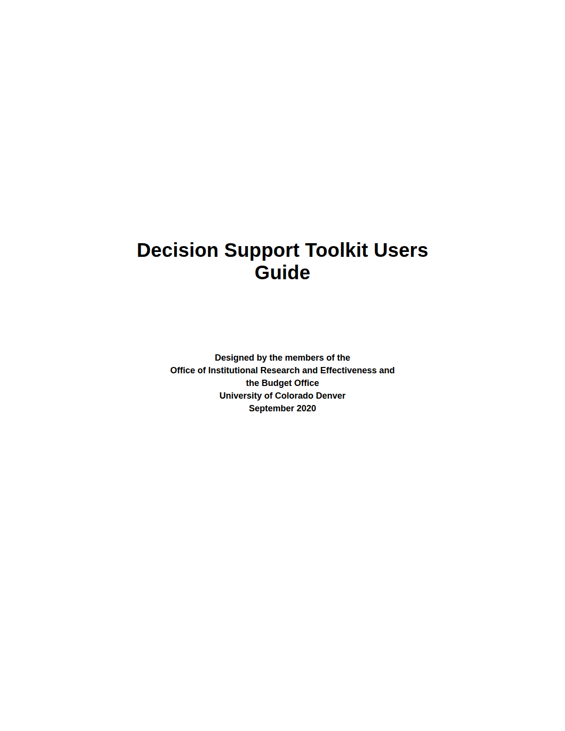Decision Support Toolkit Users Guide
Designed by the members of the
Office of Institutional Research and Effectiveness and
the Budget Office
University of Colorado Denver
September 2020